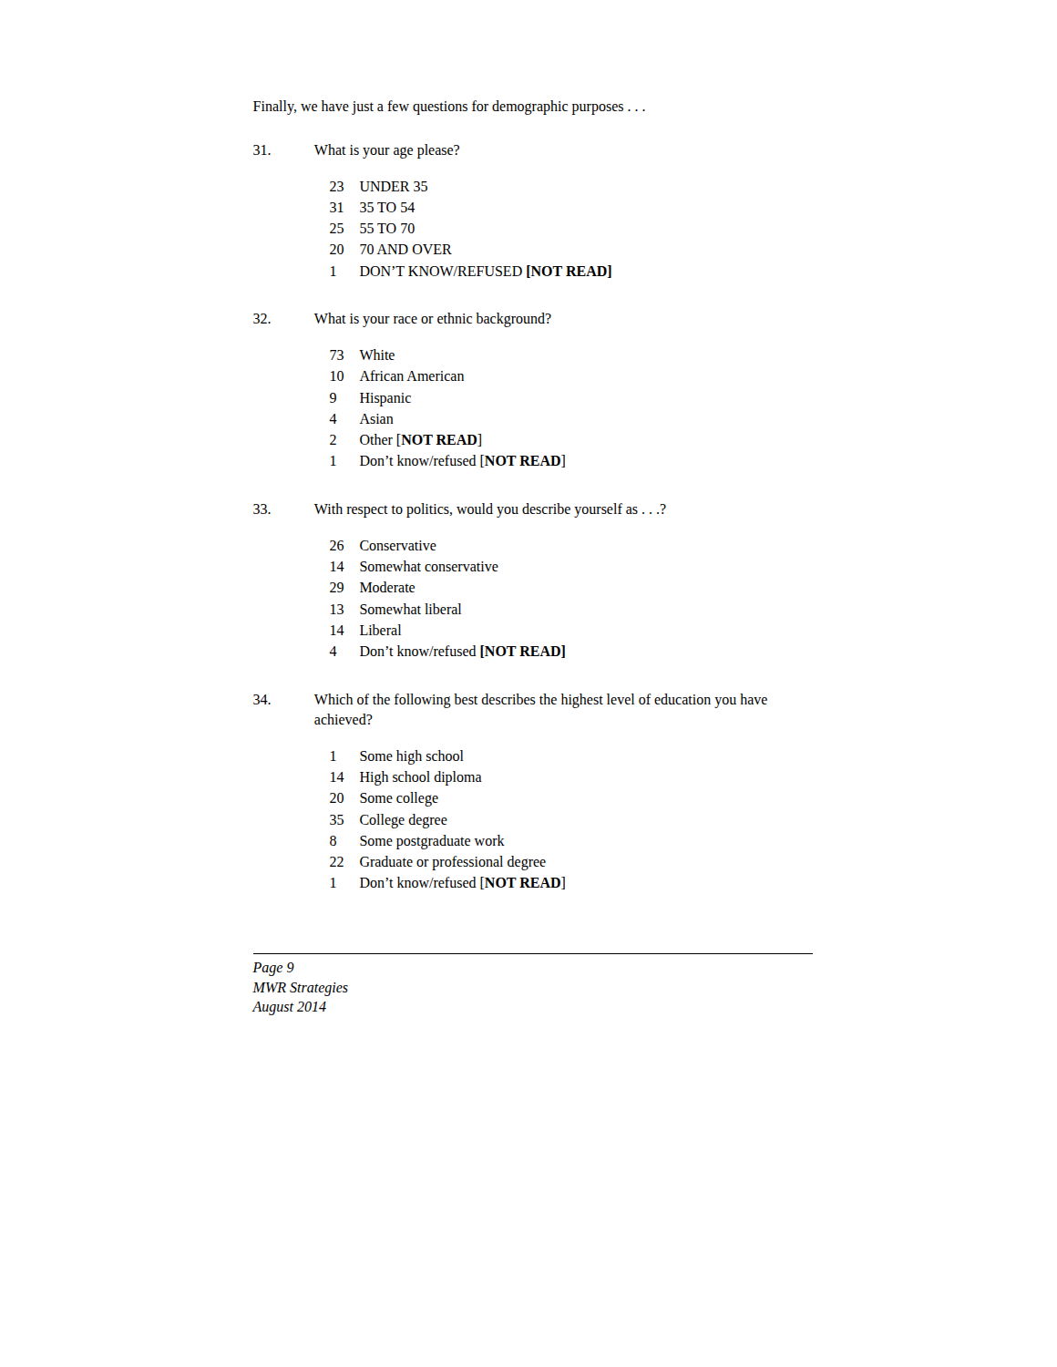Finally, we have just a few questions for demographic purposes . . .
31.
What is your age please?
23 Under 35
3135 to 54
2555 to 70
2070 and over
1 Don’t know/refused [NOT READ]
32.
What is your race or ethnic background?
73 White
10 African American
9 Hispanic
4 Asian
2 Other [NOT READ]
1 Don’t know/refused [NOT READ]
33.
With respect to politics, would you describe yourself as . . .?
26 Conservative
14 Somewhat conservative
29 Moderate
13 Somewhat liberal
14 Liberal
4 Don’t know/refused [NOT READ]
34.
Which of the following best describes the highest level of education you have achieved?
1 Some high school
14 High school diploma
20 Some college
35 College degree
8 Some postgraduate work
22 Graduate or professional degree
1 Don’t know/refused [NOT READ]
Page 9
MWR Strategies
August 2014